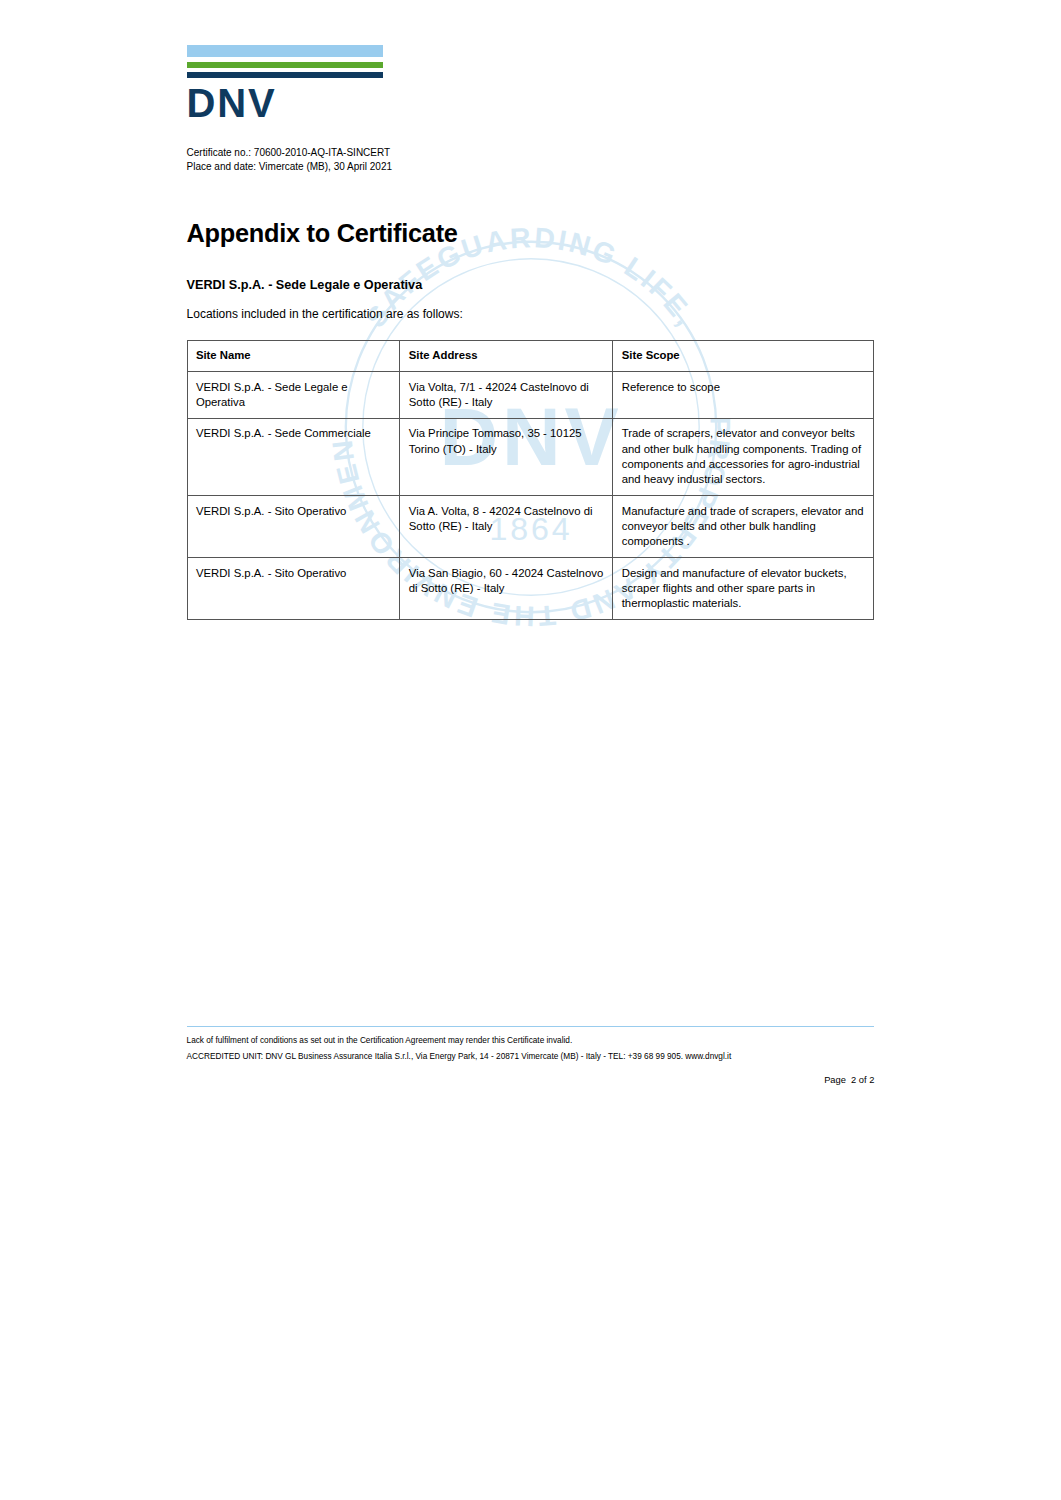SAFEGUARDING LIFE, PROPERTY AND THE ENVIRONMENT DNV 1864
DNV
Certificate no.: 70600-2010-AQ-ITA-SINCERT
Place and date: Vimercate (MB), 30 April 2021
Appendix to Certificate
VERDI S.p.A. - Sede Legale e Operativa
Locations included in the certification are as follows:
| Site Name | Site Address | Site Scope |
| --- | --- | --- |
| VERDI S.p.A. - Sede Legale e Operativa | Via Volta, 7/1 - 42024 Castelnovo di Sotto (RE) - Italy | Reference to scope |
| VERDI S.p.A. - Sede Commerciale | Via Principe Tommaso, 35 - 10125 Torino (TO) - Italy | Trade of scrapers, elevator and conveyor belts and other bulk handling components. Trading of components and accessories for agro-industrial and heavy industrial sectors. |
| VERDI S.p.A. - Sito Operativo | Via A. Volta, 8 - 42024 Castelnovo di Sotto (RE) - Italy | Manufacture and trade of scrapers, elevator and conveyor belts and other bulk handling components . |
| VERDI S.p.A. - Sito Operativo | Via San Biagio, 60 - 42024 Castelnovo di Sotto (RE) - Italy | Design and manufacture of elevator buckets, scraper flights and other spare parts in thermoplastic materials. |
Lack of fulfilment of conditions as set out in the Certification Agreement may render this Certificate invalid.
ACCREDITED UNIT: DNV GL Business Assurance Italia S.r.l., Via Energy Park, 14 - 20871 Vimercate (MB) - Italy - TEL: +39 68 99 905. www.dnvgl.it
Page 2 of 2